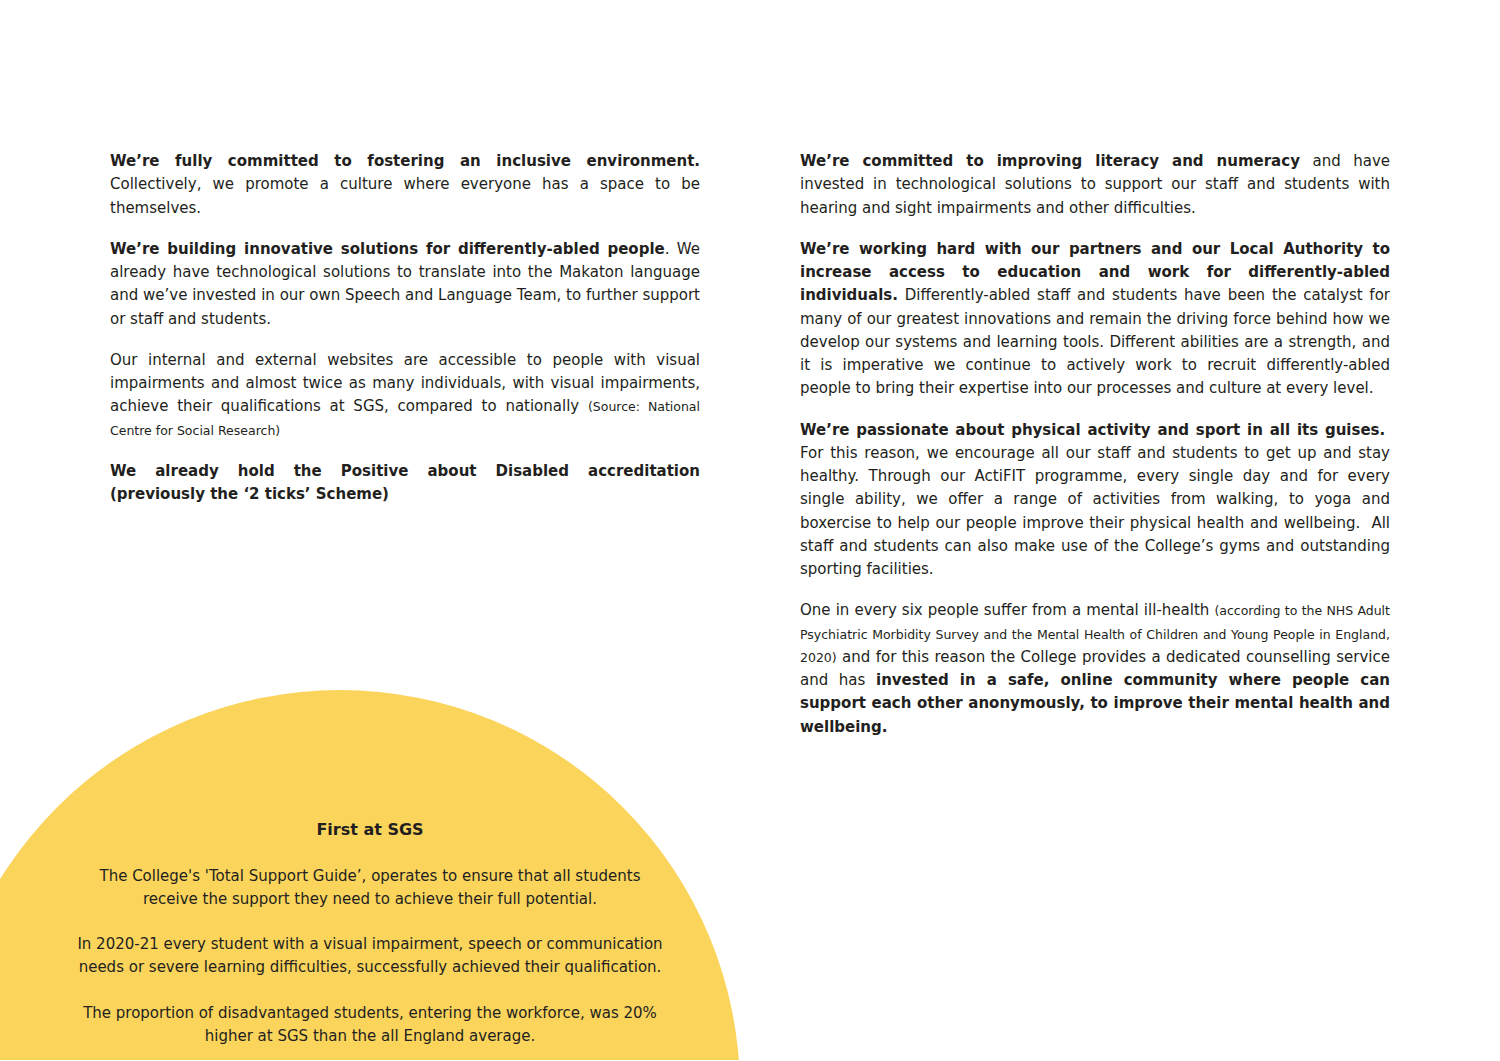We’re fully committed to fostering an inclusive environment. Collectively, we promote a culture where everyone has a space to be themselves.
We’re building innovative solutions for differently-abled people. We already have technological solutions to translate into the Makaton language and we’ve invested in our own Speech and Language Team, to further support or staff and students.
Our internal and external websites are accessible to people with visual impairments and almost twice as many individuals, with visual impairments, achieve their qualifications at SGS, compared to nationally (Source: National Centre for Social Research)
We already hold the Positive about Disabled accreditation (previously the ‘2 ticks’ Scheme)
We’re committed to improving literacy and numeracy and have invested in technological solutions to support our staff and students with hearing and sight impairments and other difficulties.
We’re working hard with our partners and our Local Authority to increase access to education and work for differently-abled individuals. Differently-abled staff and students have been the catalyst for many of our greatest innovations and remain the driving force behind how we develop our systems and learning tools. Different abilities are a strength, and it is imperative we continue to actively work to recruit differently-abled people to bring their expertise into our processes and culture at every level.
We’re passionate about physical activity and sport in all its guises. For this reason, we encourage all our staff and students to get up and stay healthy. Through our ActiFIT programme, every single day and for every single ability, we offer a range of activities from walking, to yoga and boxercise to help our people improve their physical health and wellbeing. All staff and students can also make use of the College’s gyms and outstanding sporting facilities.
One in every six people suffer from a mental ill-health (according to the NHS Adult Psychiatric Morbidity Survey and the Mental Health of Children and Young People in England, 2020) and for this reason the College provides a dedicated counselling service and has invested in a safe, online community where people can support each other anonymously, to improve their mental health and wellbeing.
First at SGS
The College's 'Total Support Guide’, operates to ensure that all students receive the support they need to achieve their full potential.
In 2020-21 every student with a visual impairment, speech or communication needs or severe learning difficulties, successfully achieved their qualification.
The proportion of disadvantaged students, entering the workforce, was 20% higher at SGS than the all England average.